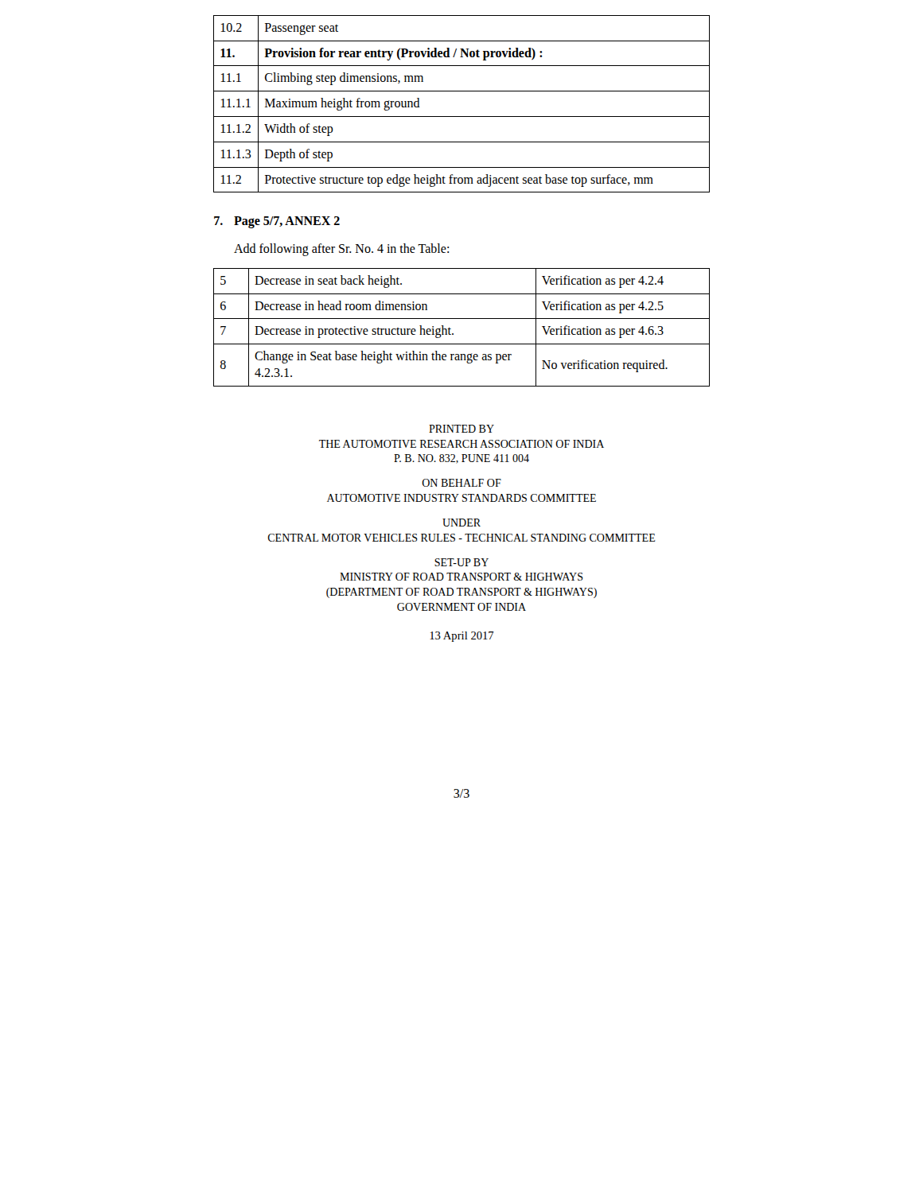| 10.2 | Passenger seat |
| 11. | Provision for rear entry (Provided / Not provided) : |
| 11.1 | Climbing step dimensions, mm |
| 11.1.1 | Maximum height from ground |
| 11.1.2 | Width of step |
| 11.1.3 | Depth of step |
| 11.2 | Protective structure top edge height from adjacent seat base top surface, mm |
7. Page 5/7, ANNEX 2
Add following after Sr. No. 4 in the Table:
| 5 | Decrease in seat back height. | Verification as per 4.2.4 |
| 6 | Decrease in head room dimension | Verification as per 4.2.5 |
| 7 | Decrease in protective structure height. | Verification as per 4.6.3 |
| 8 | Change in Seat base height within the range as per 4.2.3.1. | No verification required. |
PRINTED BY
THE AUTOMOTIVE RESEARCH ASSOCIATION OF INDIA
P. B. NO. 832, PUNE 411 004
ON BEHALF OF
AUTOMOTIVE INDUSTRY STANDARDS COMMITTEE
UNDER
CENTRAL MOTOR VEHICLES RULES - TECHNICAL STANDING COMMITTEE
SET-UP BY
MINISTRY OF ROAD TRANSPORT & HIGHWAYS
(DEPARTMENT OF ROAD TRANSPORT & HIGHWAYS)
GOVERNMENT OF INDIA
13 April 2017
3/3